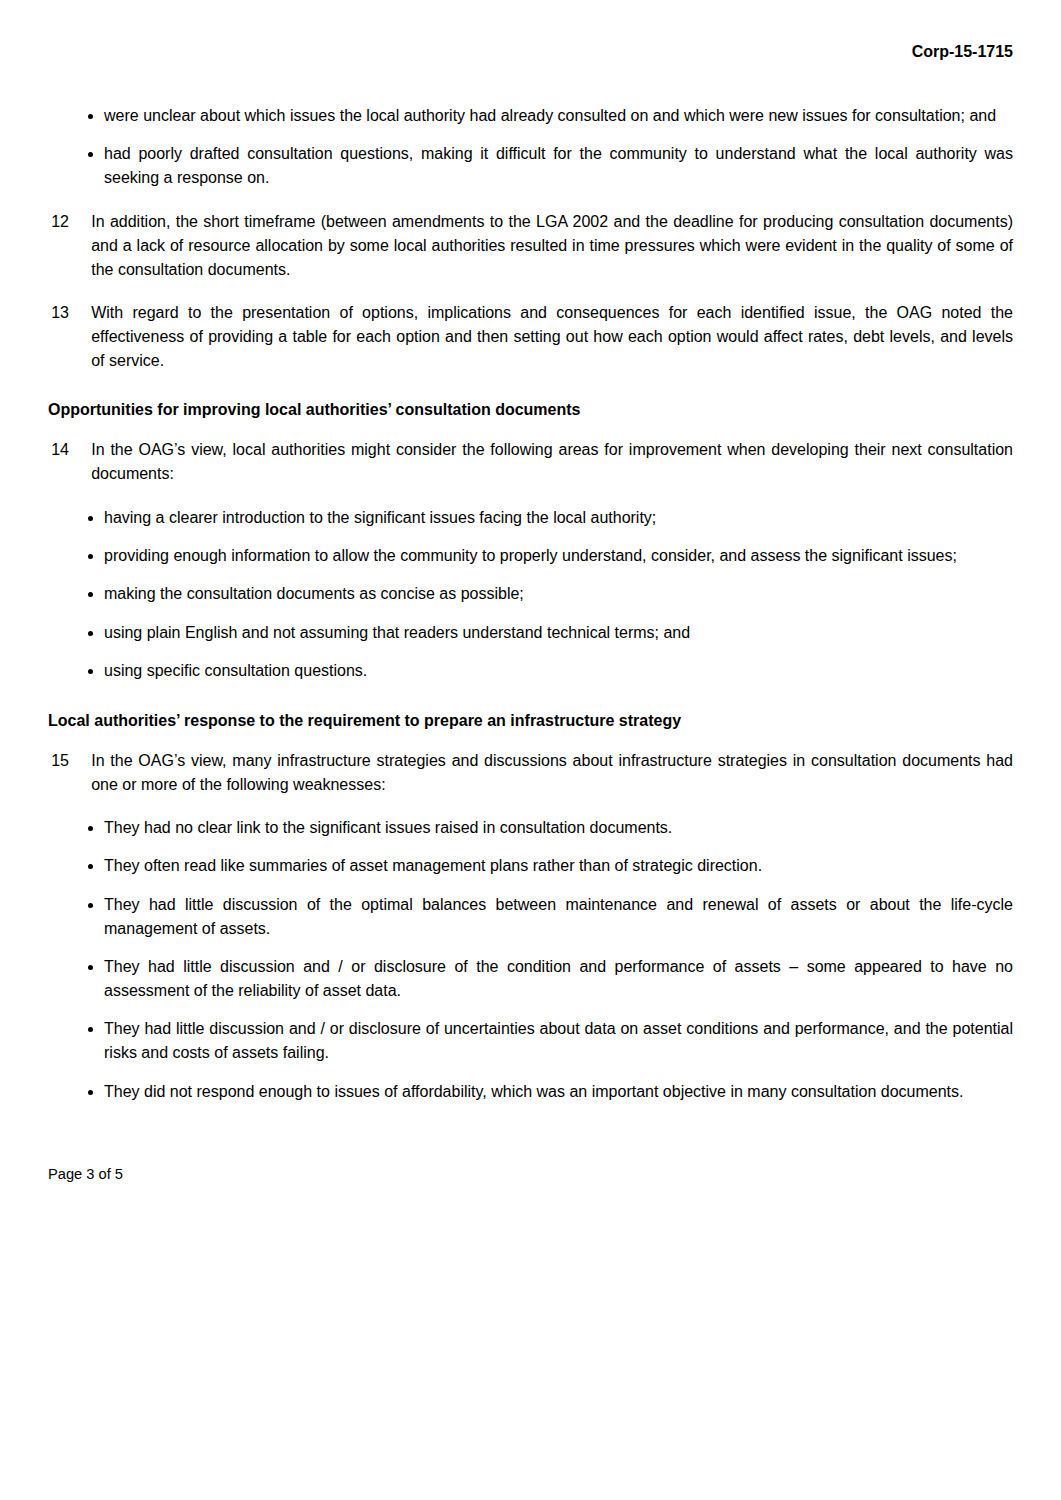Corp-15-1715
were unclear about which issues the local authority had already consulted on and which were new issues for consultation; and
had poorly drafted consultation questions, making it difficult for the community to understand what the local authority was seeking a response on.
12
In addition, the short timeframe (between amendments to the LGA 2002 and the deadline for producing consultation documents) and a lack of resource allocation by some local authorities resulted in time pressures which were evident in the quality of some of the consultation documents.
13
With regard to the presentation of options, implications and consequences for each identified issue, the OAG noted the effectiveness of providing a table for each option and then setting out how each option would affect rates, debt levels, and levels of service.
Opportunities for improving local authorities’ consultation documents
14
In the OAG’s view, local authorities might consider the following areas for improvement when developing their next consultation documents:
having a clearer introduction to the significant issues facing the local authority;
providing enough information to allow the community to properly understand, consider, and assess the significant issues;
making the consultation documents as concise as possible;
using plain English and not assuming that readers understand technical terms; and
using specific consultation questions.
Local authorities’ response to the requirement to prepare an infrastructure strategy
15
In the OAG’s view, many infrastructure strategies and discussions about infrastructure strategies in consultation documents had one or more of the following weaknesses:
They had no clear link to the significant issues raised in consultation documents.
They often read like summaries of asset management plans rather than of strategic direction.
They had little discussion of the optimal balances between maintenance and renewal of assets or about the life-cycle management of assets.
They had little discussion and / or disclosure of the condition and performance of assets – some appeared to have no assessment of the reliability of asset data.
They had little discussion and / or disclosure of uncertainties about data on asset conditions and performance, and the potential risks and costs of assets failing.
They did not respond enough to issues of affordability, which was an important objective in many consultation documents.
Page 3 of 5